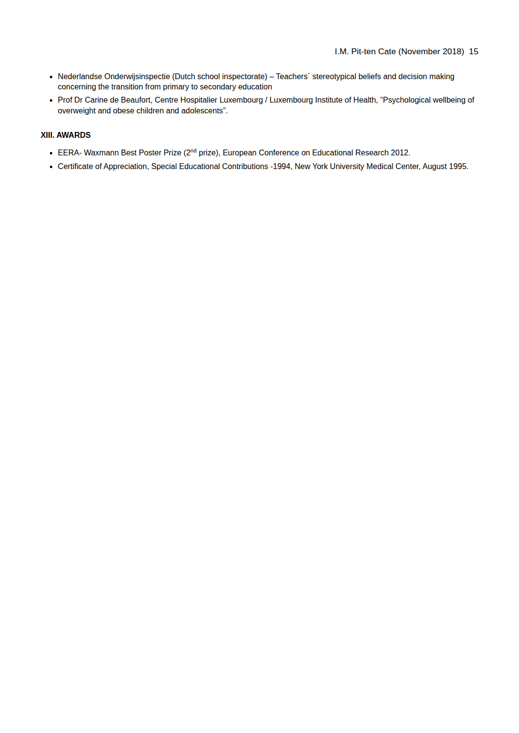I.M. Pit-ten Cate (November 2018) 15
Nederlandse Onderwijsinspectie (Dutch school inspectorate) – Teachers´ stereotypical beliefs and decision making concerning the transition from primary to secondary education
Prof Dr Carine de Beaufort, Centre Hospitalier Luxembourg / Luxembourg Institute of Health, “Psychological wellbeing of overweight and obese children and adolescents”.
XIII. AWARDS
EERA- Waxmann Best Poster Prize (2nd prize), European Conference on Educational Research 2012.
Certificate of Appreciation, Special Educational Contributions -1994, New York University Medical Center, August 1995.